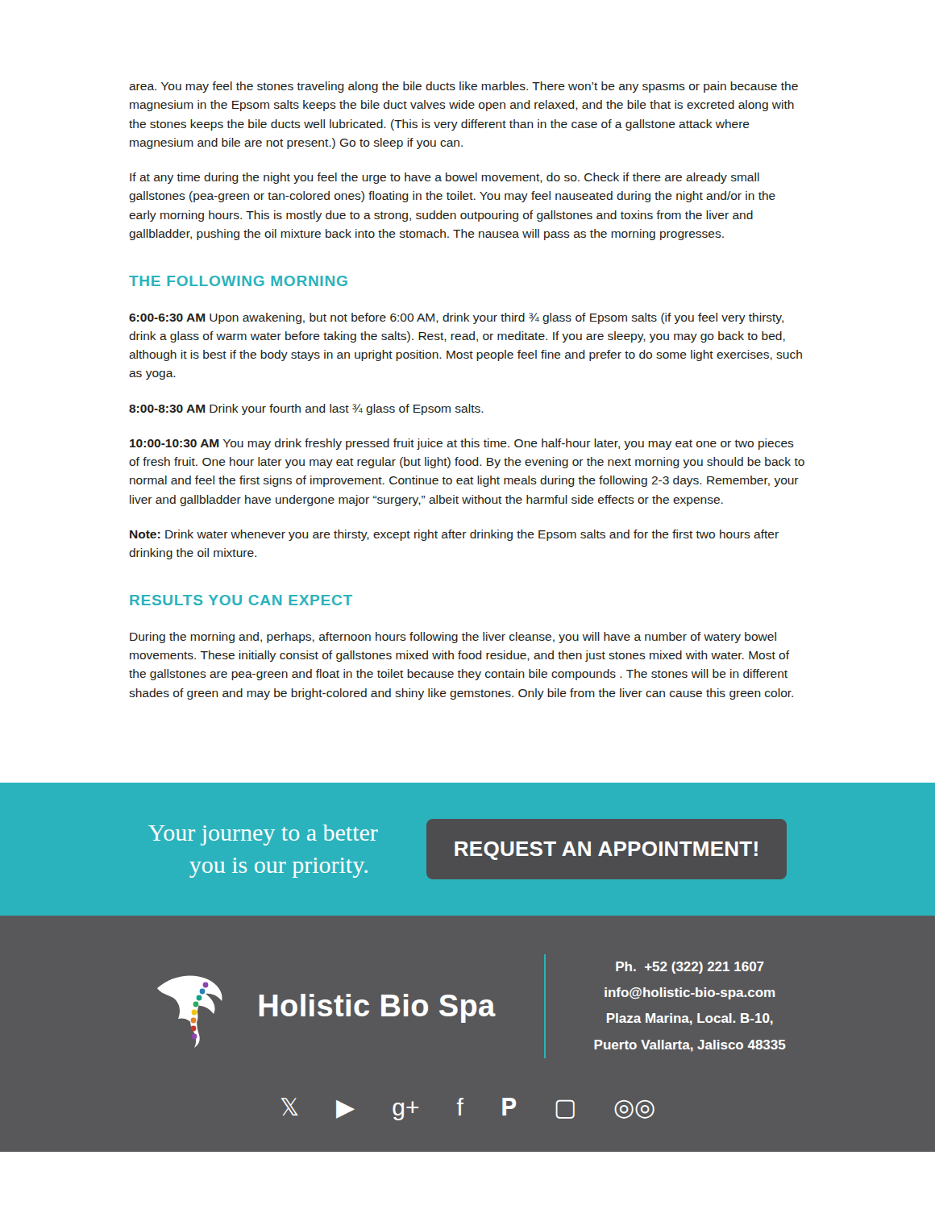area. You may feel the stones traveling along the bile ducts like marbles. There won’t be any spasms or pain because the magnesium in the Epsom salts keeps the bile duct valves wide open and relaxed, and the bile that is excreted along with the stones keeps the bile ducts well lubricated. (This is very different than in the case of a gallstone attack where magnesium and bile are not present.) Go to sleep if you can.
If at any time during the night you feel the urge to have a bowel movement, do so. Check if there are already small gallstones (pea-green or tan-colored ones) floating in the toilet. You may feel nauseated during the night and/or in the early morning hours. This is mostly due to a strong, sudden outpouring of gallstones and toxins from the liver and gallbladder, pushing the oil mixture back into the stomach. The nausea will pass as the morning progresses.
The Following Morning
6:00-6:30 AM Upon awakening, but not before 6:00 AM, drink your third ¾ glass of Epsom salts (if you feel very thirsty, drink a glass of warm water before taking the salts). Rest, read, or meditate. If you are sleepy, you may go back to bed, although it is best if the body stays in an upright position. Most people feel fine and prefer to do some light exercises, such as yoga.
8:00-8:30 AM Drink your fourth and last ¾ glass of Epsom salts.
10:00-10:30 AM You may drink freshly pressed fruit juice at this time. One half-hour later, you may eat one or two pieces of fresh fruit. One hour later you may eat regular (but light) food. By the evening or the next morning you should be back to normal and feel the first signs of improvement. Continue to eat light meals during the following 2-3 days. Remember, your liver and gallbladder have undergone major “surgery,” albeit without the harmful side effects or the expense.
Note: Drink water whenever you are thirsty, except right after drinking the Epsom salts and for the first two hours after drinking the oil mixture.
Results You Can Expect
During the morning and, perhaps, afternoon hours following the liver cleanse, you will have a number of watery bowel movements. These initially consist of gallstones mixed with food residue, and then just stones mixed with water. Most of the gallstones are pea-green and float in the toilet because they contain bile compounds . The stones will be in different shades of green and may be bright-colored and shiny like gemstones. Only bile from the liver can cause this green color.
Your journey to a better you is our priority.
REQUEST AN APPOINTMENT!
Holistic Bio Spa
Ph. +52 (322) 221 1607
info@holistic-bio-spa.com
Plaza Marina, Local. B-10,
Puerto Vallarta, Jalisco 48335
𝕏 ▶ g+ f 𝐏 ▢ ◎◎